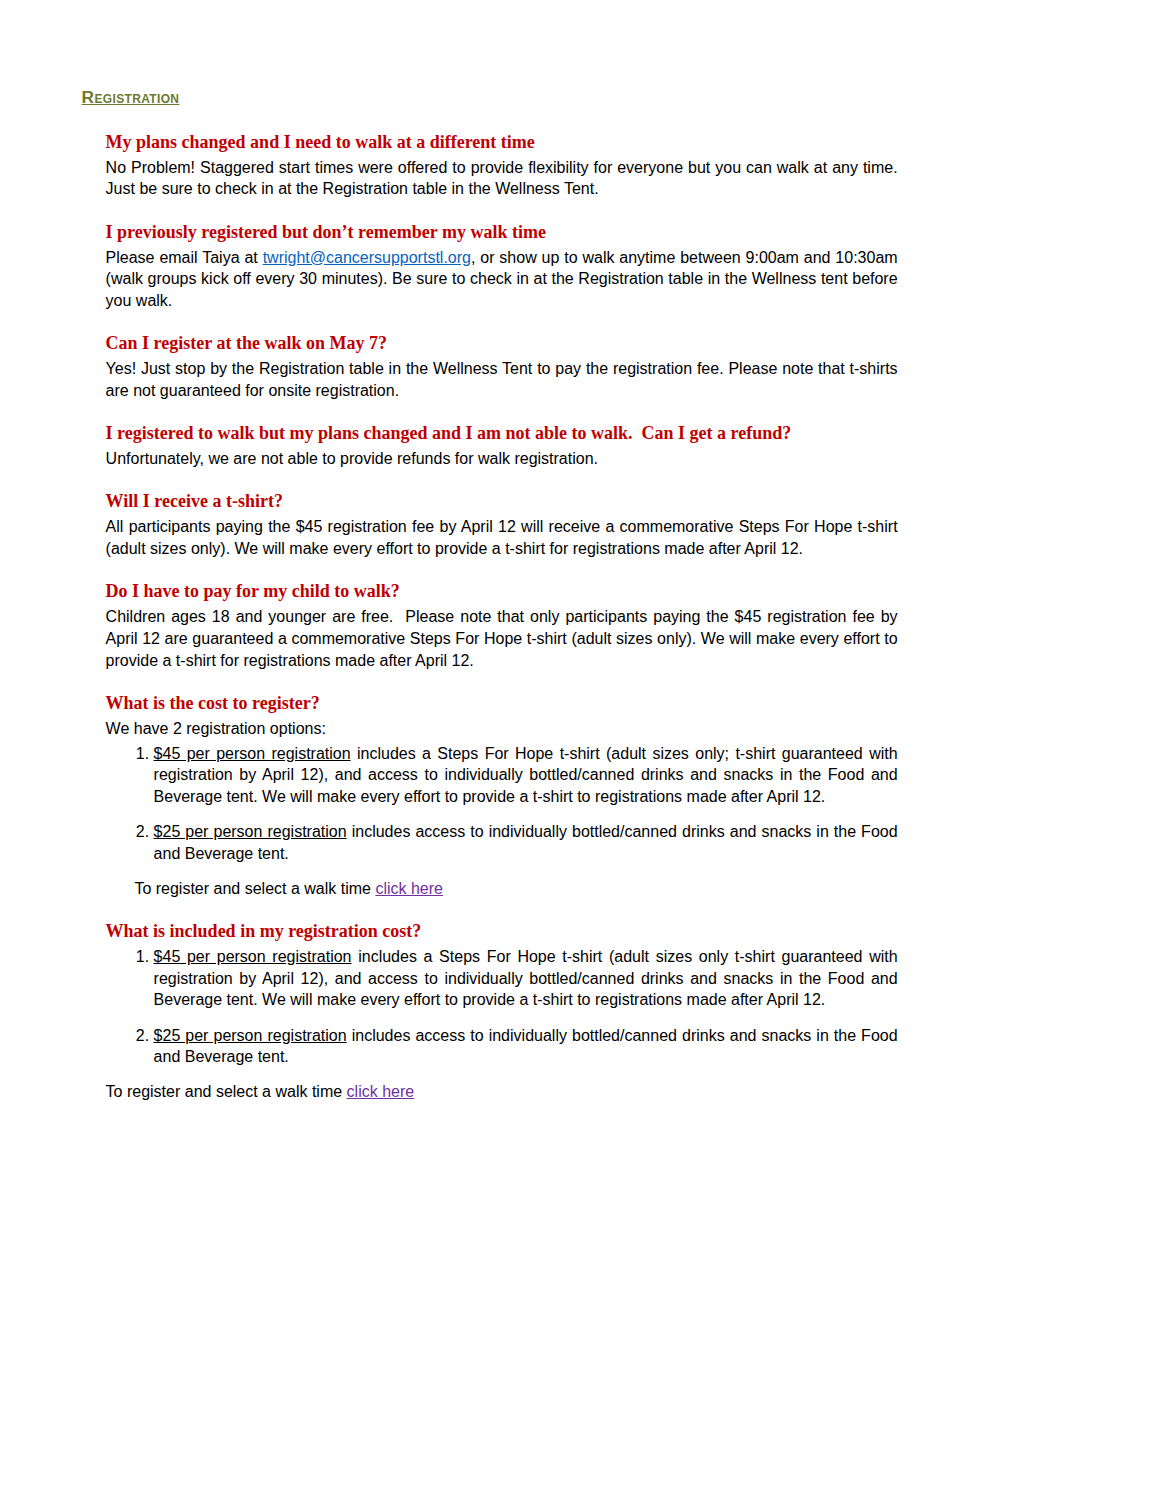Registration
My plans changed and I need to walk at a different time
No Problem! Staggered start times were offered to provide flexibility for everyone but you can walk at any time. Just be sure to check in at the Registration table in the Wellness Tent.
I previously registered but don’t remember my walk time
Please email Taiya at twright@cancersupportstl.org, or show up to walk anytime between 9:00am and 10:30am (walk groups kick off every 30 minutes). Be sure to check in at the Registration table in the Wellness tent before you walk.
Can I register at the walk on May 7?
Yes! Just stop by the Registration table in the Wellness Tent to pay the registration fee. Please note that t-shirts are not guaranteed for onsite registration.
I registered to walk but my plans changed and I am not able to walk. Can I get a refund?
Unfortunately, we are not able to provide refunds for walk registration.
Will I receive a t-shirt?
All participants paying the $45 registration fee by April 12 will receive a commemorative Steps For Hope t-shirt (adult sizes only). We will make every effort to provide a t-shirt for registrations made after April 12.
Do I have to pay for my child to walk?
Children ages 18 and younger are free. Please note that only participants paying the $45 registration fee by April 12 are guaranteed a commemorative Steps For Hope t-shirt (adult sizes only). We will make every effort to provide a t-shirt for registrations made after April 12.
What is the cost to register?
We have 2 registration options:
$45 per person registration includes a Steps For Hope t-shirt (adult sizes only; t-shirt guaranteed with registration by April 12), and access to individually bottled/canned drinks and snacks in the Food and Beverage tent. We will make every effort to provide a t-shirt to registrations made after April 12.
$25 per person registration includes access to individually bottled/canned drinks and snacks in the Food and Beverage tent.
To register and select a walk time click here
What is included in my registration cost?
$45 per person registration includes a Steps For Hope t-shirt (adult sizes only t-shirt guaranteed with registration by April 12), and access to individually bottled/canned drinks and snacks in the Food and Beverage tent. We will make every effort to provide a t-shirt to registrations made after April 12.
$25 per person registration includes access to individually bottled/canned drinks and snacks in the Food and Beverage tent.
To register and select a walk time click here